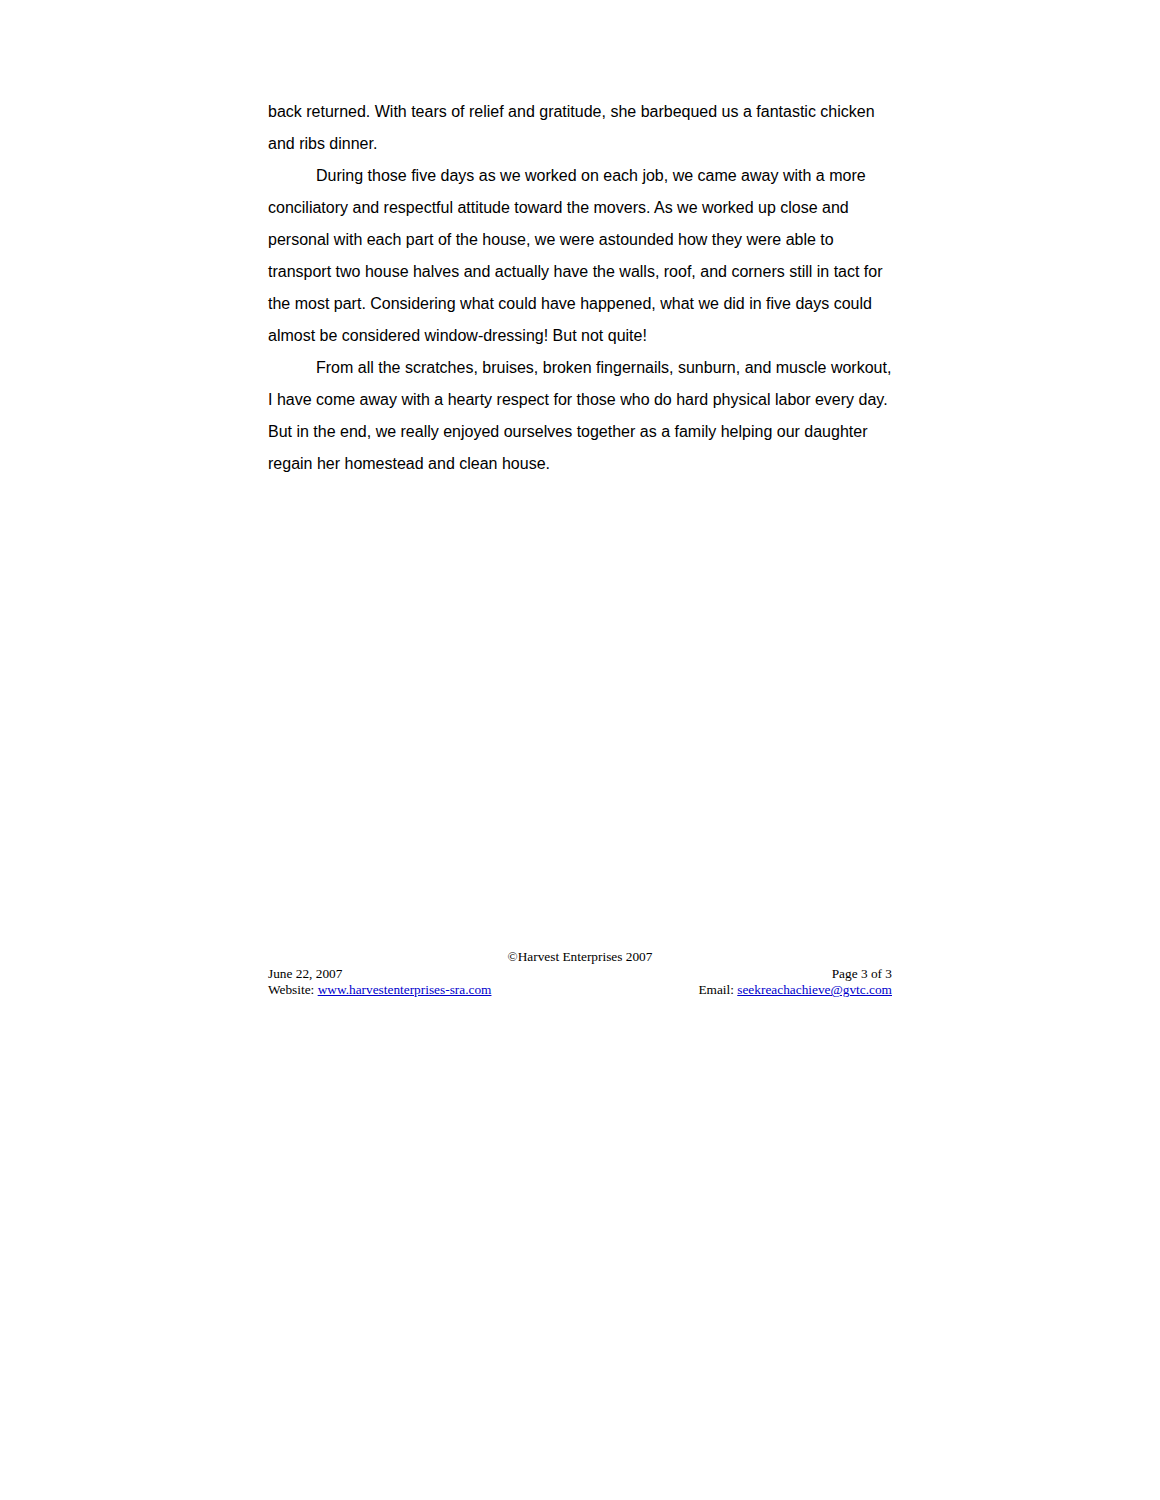back returned. With tears of relief and gratitude, she barbequed us a fantastic chicken and ribs dinner.
During those five days as we worked on each job, we came away with a more conciliatory and respectful attitude toward the movers. As we worked up close and personal with each part of the house, we were astounded how they were able to transport two house halves and actually have the walls, roof, and corners still in tact for the most part. Considering what could have happened, what we did in five days could almost be considered window-dressing! But not quite!
From all the scratches, bruises, broken fingernails, sunburn, and muscle workout, I have come away with a hearty respect for those who do hard physical labor every day. But in the end, we really enjoyed ourselves together as a family helping our daughter regain her homestead and clean house.
©Harvest Enterprises 2007
June 22, 2007
Page 3 of 3
Website: www.harvestenterprises-sra.com
Email: seekreachachieve@gvtc.com